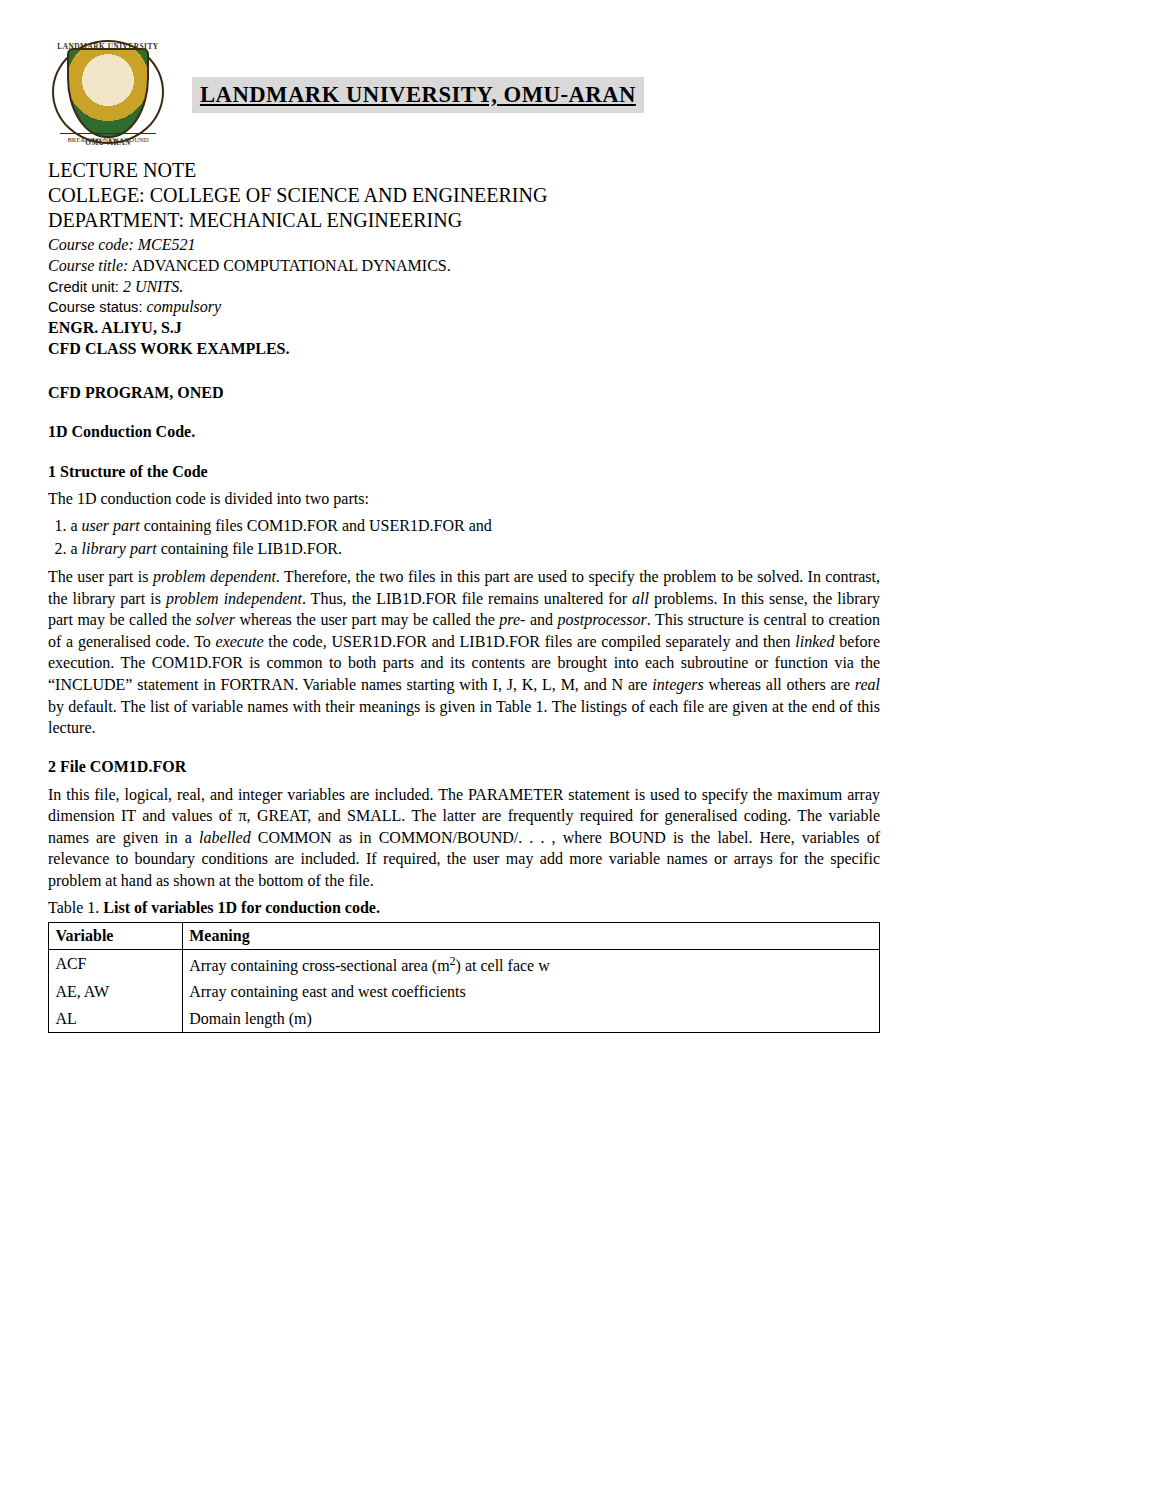LANDMARK UNIVERSITY
OMU-ARAN
BREAKING NEW GROUND
LANDMARK UNIVERSITY, OMU-ARAN
LECTURE NOTE
COLLEGE: COLLEGE OF SCIENCE AND ENGINEERING
DEPARTMENT: MECHANICAL ENGINEERING
Course code: MCE521
Course title: ADVANCED COMPUTATIONAL DYNAMICS.
Credit unit: 2 UNITS.
Course status: compulsory
ENGR. ALIYU, S.J
CFD CLASS WORK EXAMPLES.
CFD PROGRAM, ONED
1D Conduction Code.
1 Structure of the Code
The 1D conduction code is divided into two parts:
a user part containing files COM1D.FOR and USER1D.FOR and
a library part containing file LIB1D.FOR.
The user part is problem dependent. Therefore, the two files in this part are used to specify the problem to be solved. In contrast, the library part is problem independent. Thus, the LIB1D.FOR file remains unaltered for all problems. In this sense, the library part may be called the solver whereas the user part may be called the pre- and postprocessor. This structure is central to creation of a generalised code. To execute the code, USER1D.FOR and LIB1D.FOR files are compiled separately and then linked before execution. The COM1D.FOR is common to both parts and its contents are brought into each subroutine or function via the “INCLUDE” statement in FORTRAN. Variable names starting with I, J, K, L, M, and N are integers whereas all others are real by default. The list of variable names with their meanings is given in Table 1. The listings of each file are given at the end of this lecture.
2 File COM1D.FOR
In this file, logical, real, and integer variables are included. The PARAMETER statement is used to specify the maximum array dimension IT and values of π, GREAT, and SMALL. The latter are frequently required for generalised coding. The variable names are given in a labelled COMMON as in COMMON/BOUND/. . . , where BOUND is the label. Here, variables of relevance to boundary conditions are included. If required, the user may add more variable names or arrays for the specific problem at hand as shown at the bottom of the file.
Table 1. List of variables 1D for conduction code.
| Variable | Meaning |
| --- | --- |
| ACF | Array containing cross-sectional area (m 2 ) at cell face w |
| AE, AW | Array containing east and west coefficients |
| AL | Domain length (m) |